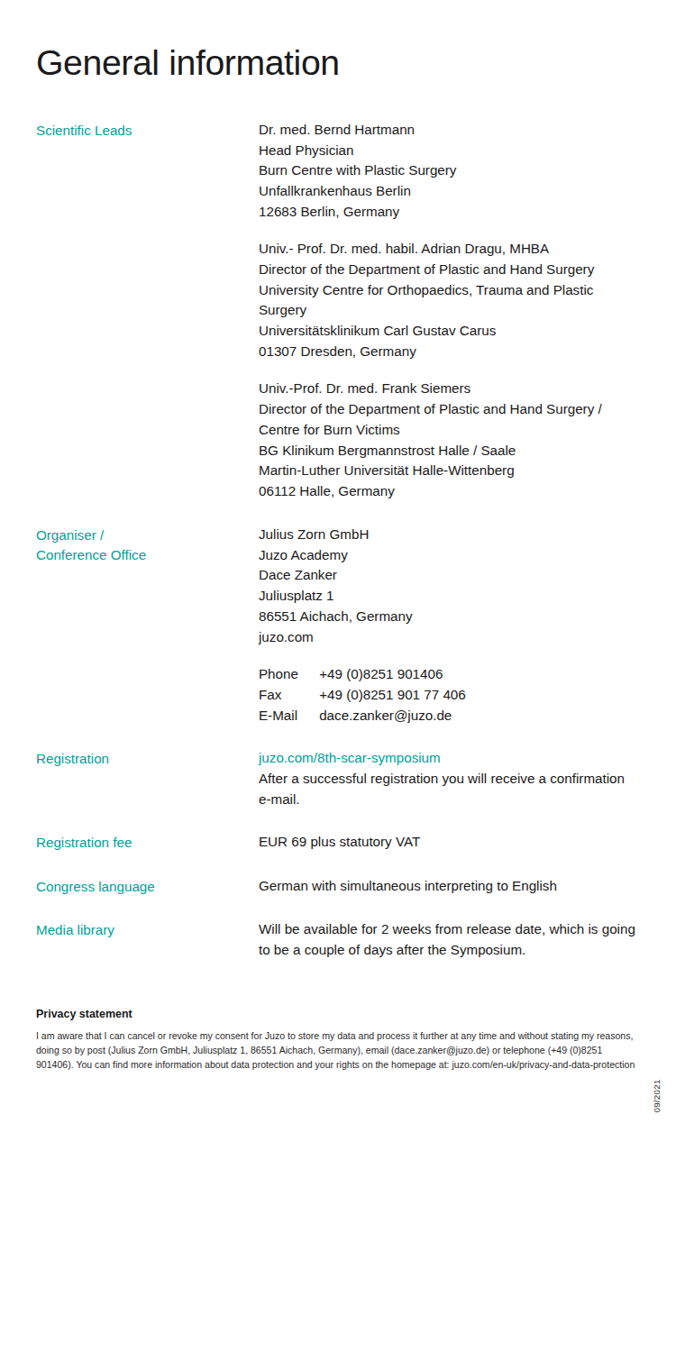General information
Scientific Leads
Dr. med. Bernd Hartmann
Head Physician
Burn Centre with Plastic Surgery
Unfallkrankenhaus Berlin
12683 Berlin, Germany
Univ.- Prof. Dr. med. habil. Adrian Dragu, MHBA
Director of the Department of Plastic and Hand Surgery
University Centre for Orthopaedics, Trauma and Plastic Surgery
Universitätsklinikum Carl Gustav Carus
01307 Dresden, Germany
Univ.-Prof. Dr. med. Frank Siemers
Director of the Department of Plastic and Hand Surgery / Centre for Burn Victims
BG Klinikum Bergmannstrost Halle / Saale
Martin-Luther Universität Halle-Wittenberg
06112 Halle, Germany
Organiser /
Conference Office
Julius Zorn GmbH
Juzo Academy
Dace Zanker
Juliusplatz 1
86551 Aichach, Germany
juzo.com
Phone+49 (0)8251 901406
Fax+49 (0)8251 901 77 406
E-Mail dace.zanker@juzo.de
Registration
juzo.com/8th-scar-symposium
After a successful registration you will receive a confirmation e-mail.
Registration fee
EUR 69 plus statutory VAT
Congress language
German with simultaneous interpreting to English
Media library
Will be available for 2 weeks from release date, which is going to be a couple of days after the Symposium.
Privacy statement
I am aware that I can cancel or revoke my consent for Juzo to store my data and process it further at any time and without stating my reasons, doing so by post (Julius Zorn GmbH, Juliusplatz 1, 86551 Aichach, Germany), email (dace.zanker@juzo.de) or telephone (+49 (0)8251 901406). You can find more information about data protection and your rights on the homepage at: juzo.com/en-uk/privacy-and-data-protection
09/2021